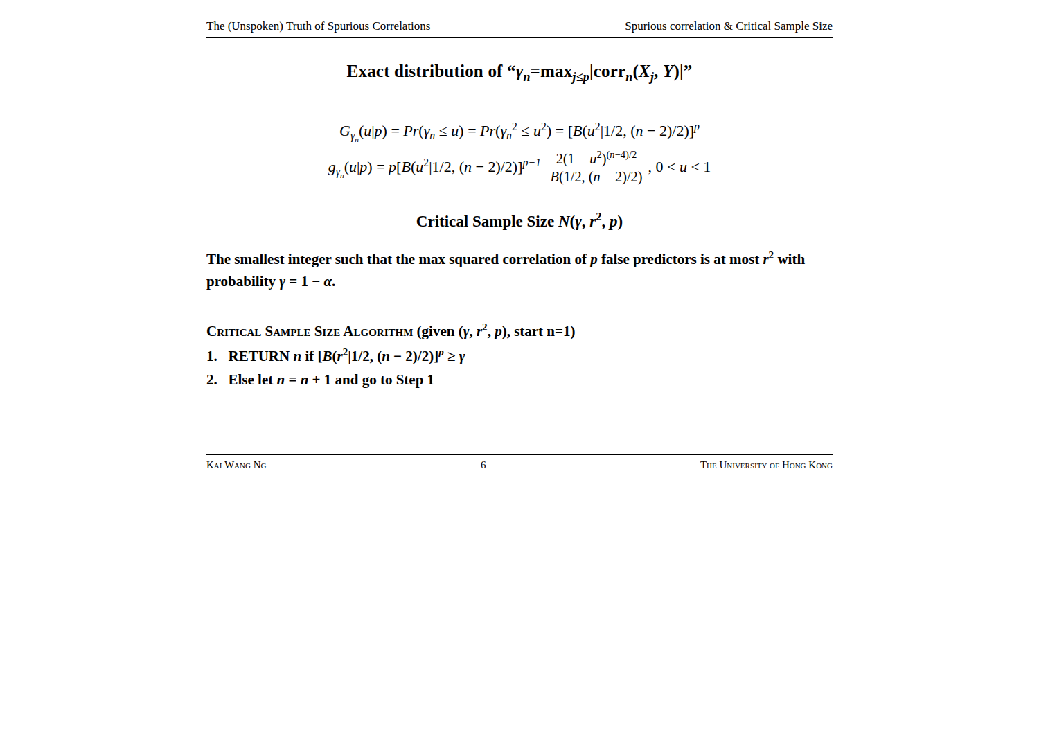The (Unspoken) Truth of Spurious Correlations Spurious correlation & Critical Sample Size
Exact distribution of “γn=maxj≤p|corrn(Xj, Y)|”
Gγn(u|p) = Pr(γn ≤ u) = Pr(γn2 ≤ u2) = [B(u2|1/2, (n − 2)/2)]p gγn(u|p) = p[B(u2|1/2, (n − 2)/2)]p−1 2(1 − u2)(n−4)/2 B(1/2, (n − 2)/2), 0 < u < 1
Critical Sample Size N(γ, r2, p)
The smallest integer such that the max squared correlation of p false predictors is at most r2 with probability γ = 1 − α.
Critical Sample Size Algorithm (given (γ, r2, p), start n=1)
1. RETURN n if [B(r2|1/2, (n − 2)/2)]p ≥ γ
2. Else let n = n + 1 and go to Step 1
Kai Wang Ng 6 The University of Hong Kong